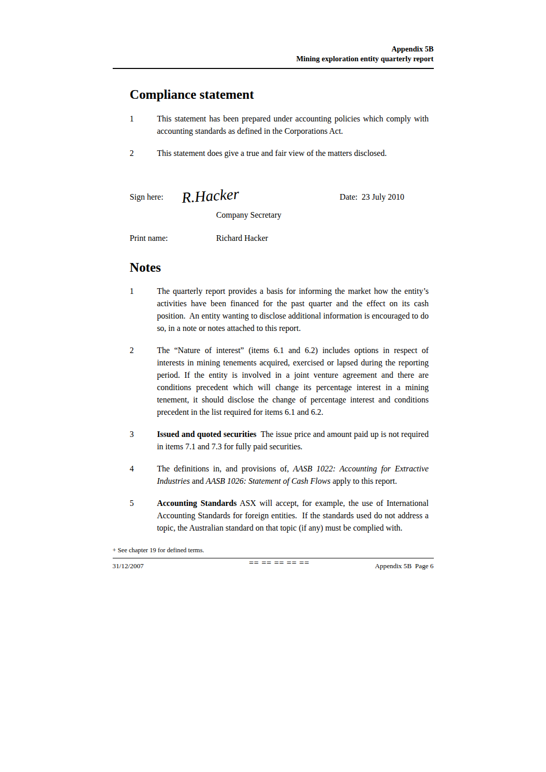Appendix 5B
Mining exploration entity quarterly report
Compliance statement
1
This statement has been prepared under accounting policies which comply with accounting standards as defined in the Corporations Act.
2
This statement does give a true and fair view of the matters disclosed.
Sign here:
R.Hacker
Date: 23 July 2010
Company Secretary
Print name:
Richard Hacker
Notes
1
The quarterly report provides a basis for informing the market how the entity’s activities have been financed for the past quarter and the effect on its cash position. An entity wanting to disclose additional information is encouraged to do so, in a note or notes attached to this report.
2
The “Nature of interest” (items 6.1 and 6.2) includes options in respect of interests in mining tenements acquired, exercised or lapsed during the reporting period. If the entity is involved in a joint venture agreement and there are conditions precedent which will change its percentage interest in a mining tenement, it should disclose the change of percentage interest and conditions precedent in the list required for items 6.1 and 6.2.
3
Issued and quoted securities The issue price and amount paid up is not required in items 7.1 and 7.3 for fully paid securities.
4
The definitions in, and provisions of, AASB 1022: Accounting for Extractive Industries and AASB 1026: Statement of Cash Flows apply to this report.
5
Accounting Standards ASX will accept, for example, the use of International Accounting Standards for foreign entities. If the standards used do not address a topic, the Australian standard on that topic (if any) must be complied with.
== == == == ==
+ See chapter 19 for defined terms.
31/12/2007
Appendix 5B Page 6